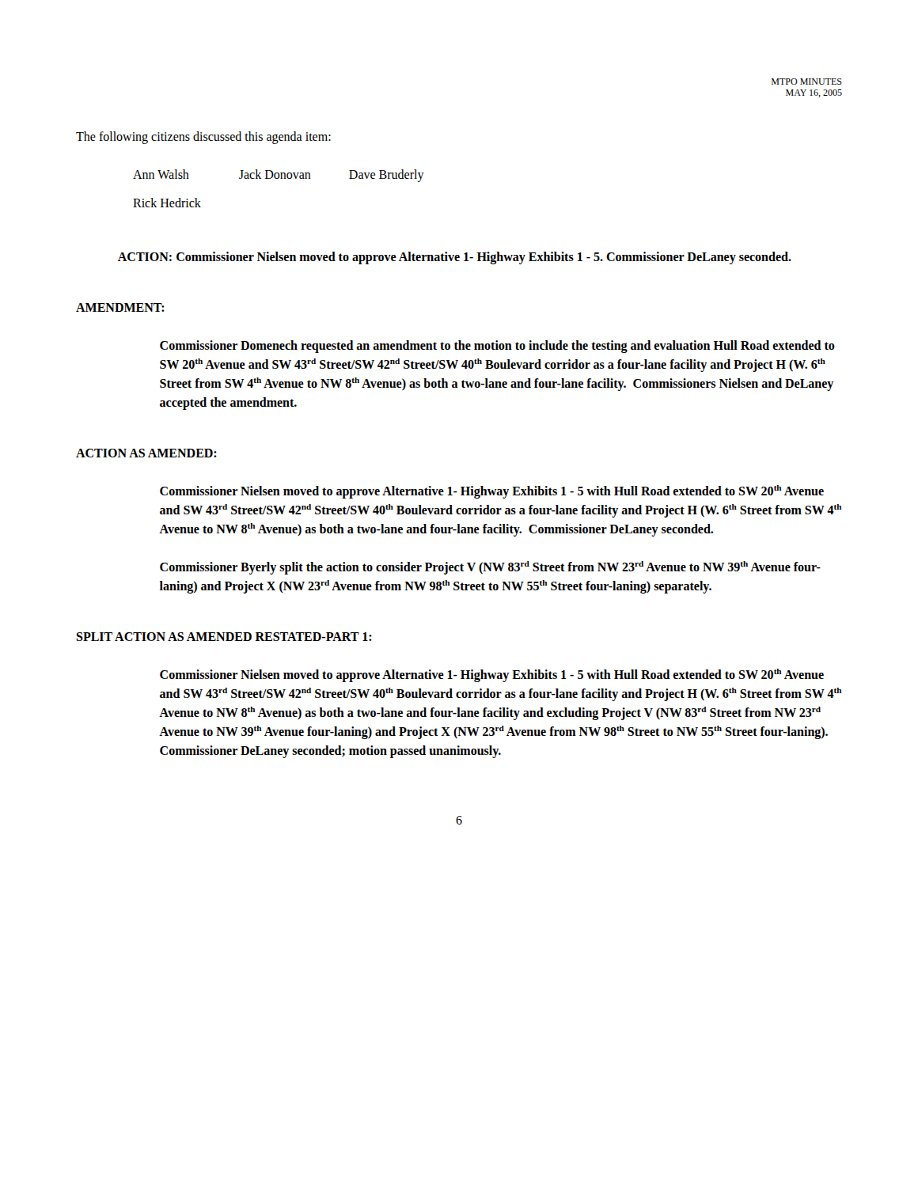MTPO MINUTES
MAY 16, 2005
The following citizens discussed this agenda item:
| Ann Walsh | Jack Donovan | Dave Bruderly |
| Rick Hedrick | | |
ACTION: Commissioner Nielsen moved to approve Alternative 1- Highway Exhibits 1 - 5. Commissioner DeLaney seconded.
AMENDMENT:
Commissioner Domenech requested an amendment to the motion to include the testing and evaluation Hull Road extended to SW 20th Avenue and SW 43rd Street/SW 42nd Street/SW 40th Boulevard corridor as a four-lane facility and Project H (W. 6th Street from SW 4th Avenue to NW 8th Avenue) as both a two-lane and four-lane facility. Commissioners Nielsen and DeLaney accepted the amendment.
ACTION AS AMENDED:
Commissioner Nielsen moved to approve Alternative 1- Highway Exhibits 1 - 5 with Hull Road extended to SW 20th Avenue and SW 43rd Street/SW 42nd Street/SW 40th Boulevard corridor as a four-lane facility and Project H (W. 6th Street from SW 4th Avenue to NW 8th Avenue) as both a two-lane and four-lane facility. Commissioner DeLaney seconded.
Commissioner Byerly split the action to consider Project V (NW 83rd Street from NW 23rd Avenue to NW 39th Avenue four-laning) and Project X (NW 23rd Avenue from NW 98th Street to NW 55th Street four-laning) separately.
SPLIT ACTION AS AMENDED RESTATED-PART 1:
Commissioner Nielsen moved to approve Alternative 1- Highway Exhibits 1 - 5 with Hull Road extended to SW 20th Avenue and SW 43rd Street/SW 42nd Street/SW 40th Boulevard corridor as a four-lane facility and Project H (W. 6th Street from SW 4th Avenue to NW 8th Avenue) as both a two-lane and four-lane facility and excluding Project V (NW 83rd Street from NW 23rd Avenue to NW 39th Avenue four-laning) and Project X (NW 23rd Avenue from NW 98th Street to NW 55th Street four-laning). Commissioner DeLaney seconded; motion passed unanimously.
6